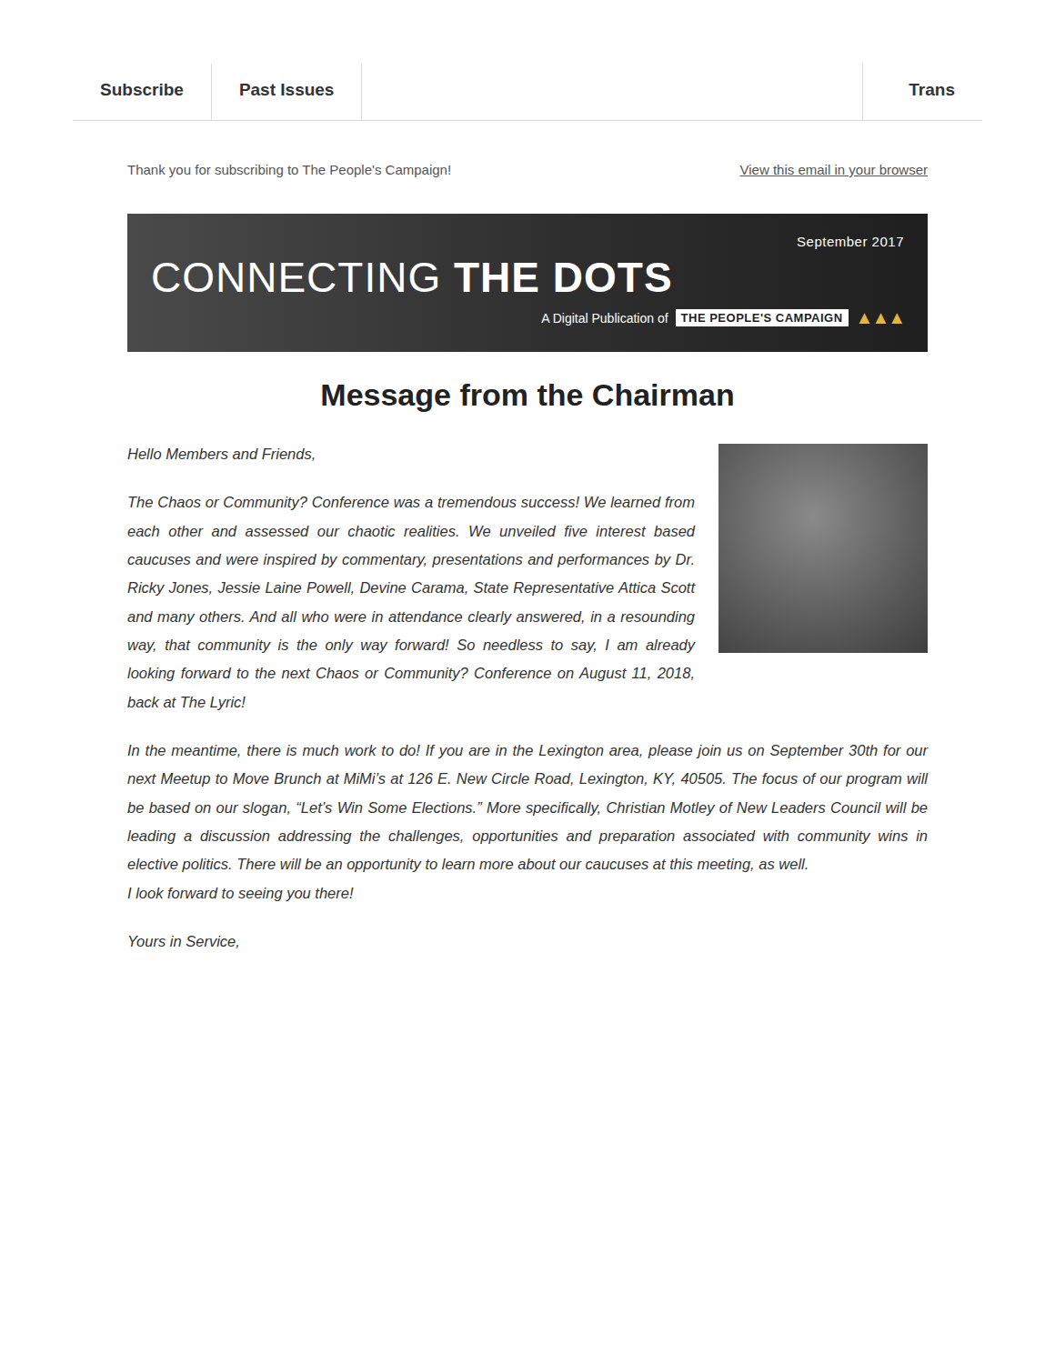Subscribe
Past Issues
Trans
Thank you for subscribing to The People's Campaign! View this email in your browser
September 2017
CONNECTING THE DOTS
A Digital Publication of THE PEOPLE'S CAMPAIGN ▲▲▲
Message from the Chairman
Hello Members and Friends,
The Chaos or Community? Conference was a tremendous success! We learned from each other and assessed our chaotic realities. We unveiled five interest based caucuses and were inspired by commentary, presentations and performances by Dr. Ricky Jones, Jessie Laine Powell, Devine Carama, State Representative Attica Scott and many others. And all who were in attendance clearly answered, in a resounding way, that community is the only way forward! So needless to say, I am already looking forward to the next Chaos or Community? Conference on August 11, 2018, back at The Lyric!
In the meantime, there is much work to do! If you are in the Lexington area, please join us on September 30th for our next Meetup to Move Brunch at MiMi’s at 126 E. New Circle Road, Lexington, KY, 40505. The focus of our program will be based on our slogan, “Let’s Win Some Elections.” More specifically, Christian Motley of New Leaders Council will be leading a discussion addressing the challenges, opportunities and preparation associated with community wins in elective politics. There will be an opportunity to learn more about our caucuses at this meeting, as well.
I look forward to seeing you there!
Yours in Service,